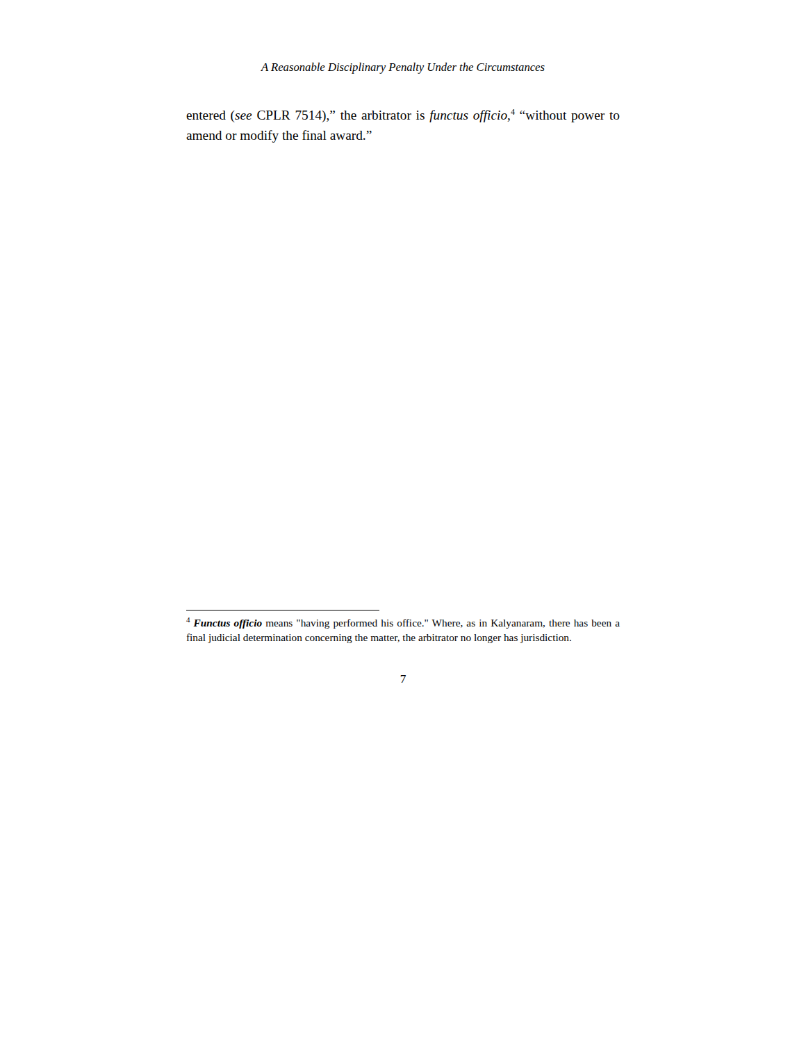A Reasonable Disciplinary Penalty Under the Circumstances
entered (see CPLR 7514),” the arbitrator is functus officio,4 “without power to amend or modify the final award.”
4 Functus officio means "having performed his office." Where, as in Kalyanaram, there has been a final judicial determination concerning the matter, the arbitrator no longer has jurisdiction.
7